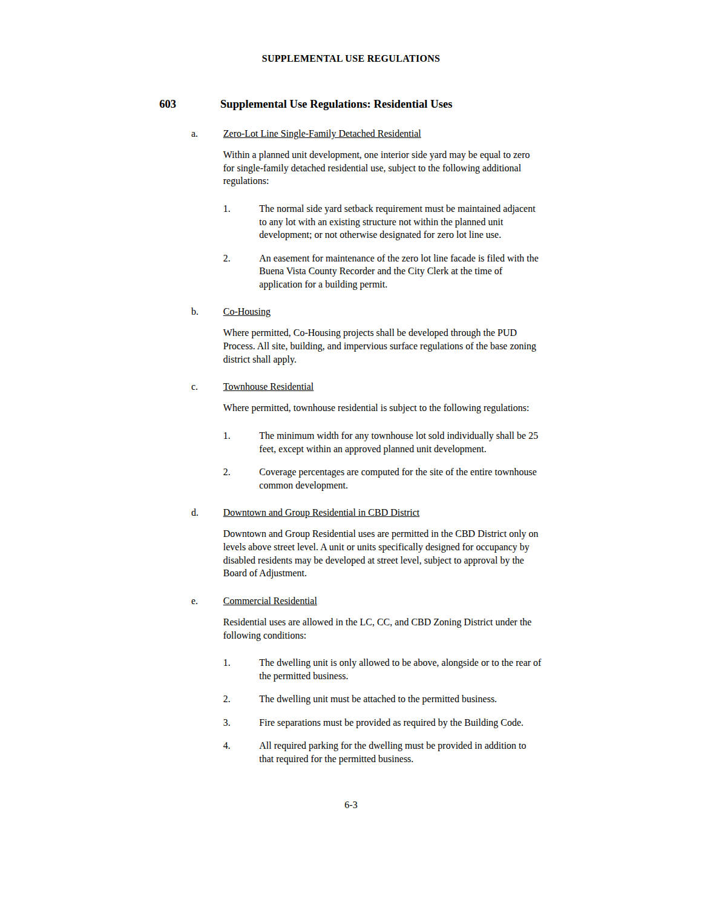SUPPLEMENTAL USE REGULATIONS
603
Supplemental Use Regulations: Residential Uses
a.
Zero-Lot Line Single-Family Detached Residential
Within a planned unit development, one interior side yard may be equal to zero for single-family detached residential use, subject to the following additional regulations:
1.
The normal side yard setback requirement must be maintained adjacent to any lot with an existing structure not within the planned unit development; or not otherwise designated for zero lot line use.
2.
An easement for maintenance of the zero lot line facade is filed with the Buena Vista County Recorder and the City Clerk at the time of application for a building permit.
b.
Co-Housing
Where permitted, Co-Housing projects shall be developed through the PUD Process. All site, building, and impervious surface regulations of the base zoning district shall apply.
c.
Townhouse Residential
Where permitted, townhouse residential is subject to the following regulations:
1.
The minimum width for any townhouse lot sold individually shall be 25 feet, except within an approved planned unit development.
2.
Coverage percentages are computed for the site of the entire townhouse common development.
d.
Downtown and Group Residential in CBD District
Downtown and Group Residential uses are permitted in the CBD District only on levels above street level. A unit or units specifically designed for occupancy by disabled residents may be developed at street level, subject to approval by the Board of Adjustment.
e.
Commercial Residential
Residential uses are allowed in the LC, CC, and CBD Zoning District under the following conditions:
1.
The dwelling unit is only allowed to be above, alongside or to the rear of the permitted business.
2.
The dwelling unit must be attached to the permitted business.
3.
Fire separations must be provided as required by the Building Code.
4.
All required parking for the dwelling must be provided in addition to that required for the permitted business.
6-3